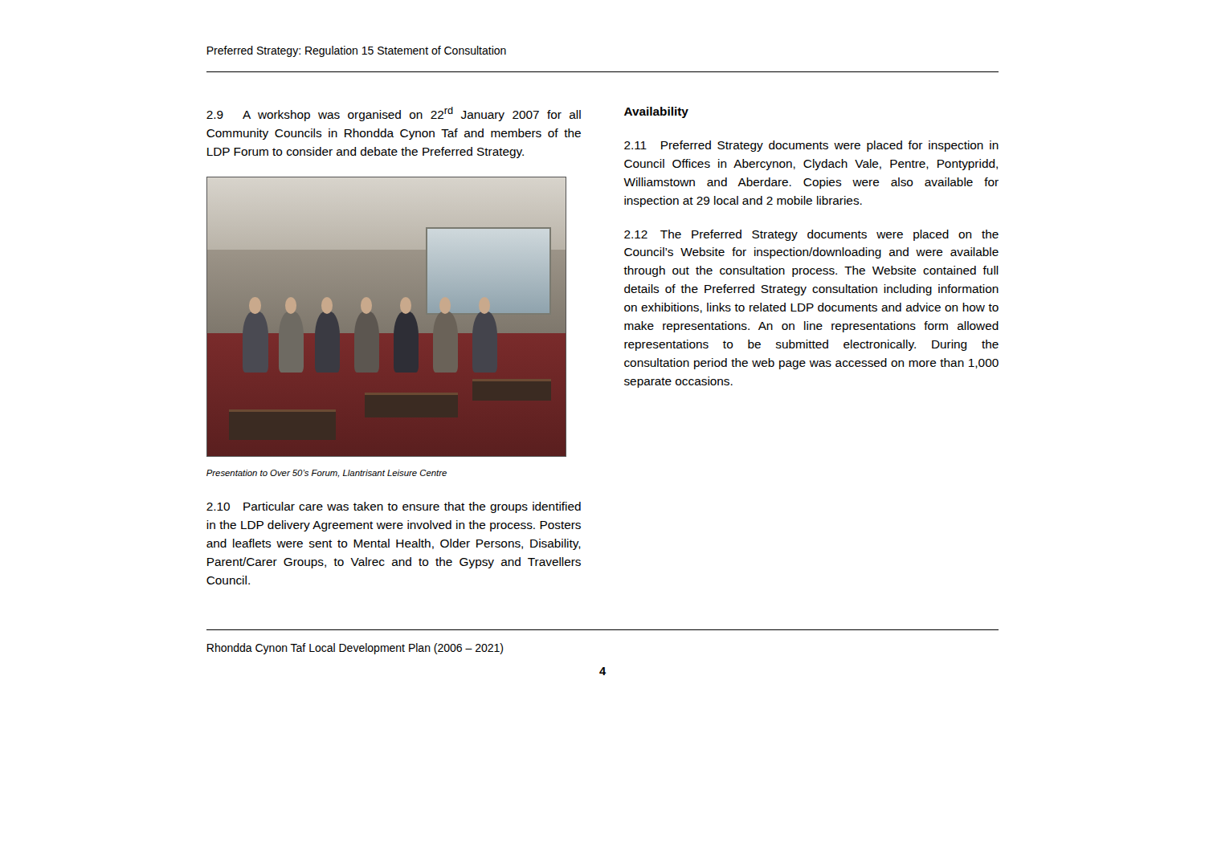Preferred Strategy: Regulation 15 Statement of Consultation
2.9 A workshop was organised on 22rd January 2007 for all Community Councils in Rhondda Cynon Taf and members of the LDP Forum to consider and debate the Preferred Strategy.
Presentation to Over 50’s Forum, Llantrisant Leisure Centre
2.10 Particular care was taken to ensure that the groups identified in the LDP delivery Agreement were involved in the process. Posters and leaflets were sent to Mental Health, Older Persons, Disability, Parent/Carer Groups, to Valrec and to the Gypsy and Travellers Council.
Availability
2.11 Preferred Strategy documents were placed for inspection in Council Offices in Abercynon, Clydach Vale, Pentre, Pontypridd, Williamstown and Aberdare. Copies were also available for inspection at 29 local and 2 mobile libraries.
2.12 The Preferred Strategy documents were placed on the Council’s Website for inspection/downloading and were available through out the consultation process. The Website contained full details of the Preferred Strategy consultation including information on exhibitions, links to related LDP documents and advice on how to make representations. An on line representations form allowed representations to be submitted electronically. During the consultation period the web page was accessed on more than 1,000 separate occasions.
Rhondda Cynon Taf Local Development Plan (2006 – 2021)
4